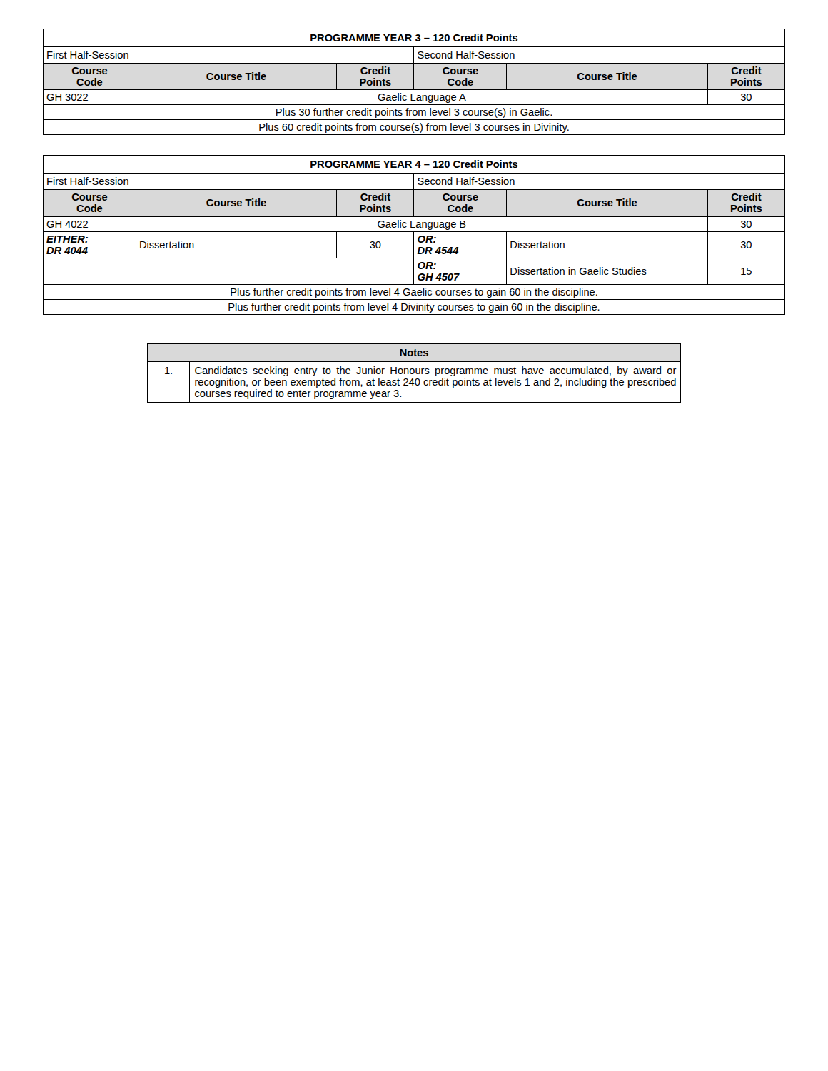| PROGRAMME YEAR 3 – 120 Credit Points |
| First Half-Session | Second Half-Session |
| Course Code | Course Title | Credit Points | Course Code | Course Title | Credit Points |
| GH 3022 | Gaelic Language A | 30 |
| Plus 30 further credit points from level 3 course(s) in Gaelic. |
| Plus 60 credit points from course(s) from level 3 courses in Divinity. |
| PROGRAMME YEAR 4 – 120 Credit Points |
| First Half-Session | Second Half-Session |
| Course Code | Course Title | Credit Points | Course Code | Course Title | Credit Points |
| GH 4022 | Gaelic Language B | 30 |
| EITHER: DR 4044 | Dissertation | 30 | OR: DR 4544 | Dissertation | 30 |
| | OR: GH 4507 | Dissertation in Gaelic Studies | 15 |
| Plus further credit points from level 4 Gaelic courses to gain 60 in the discipline. |
| Plus further credit points from level 4 Divinity courses to gain 60 in the discipline. |
| Notes |
| 1. | Candidates seeking entry to the Junior Honours programme must have accumulated, by award or recognition, or been exempted from, at least 240 credit points at levels 1 and 2, including the prescribed courses required to enter programme year 3. |